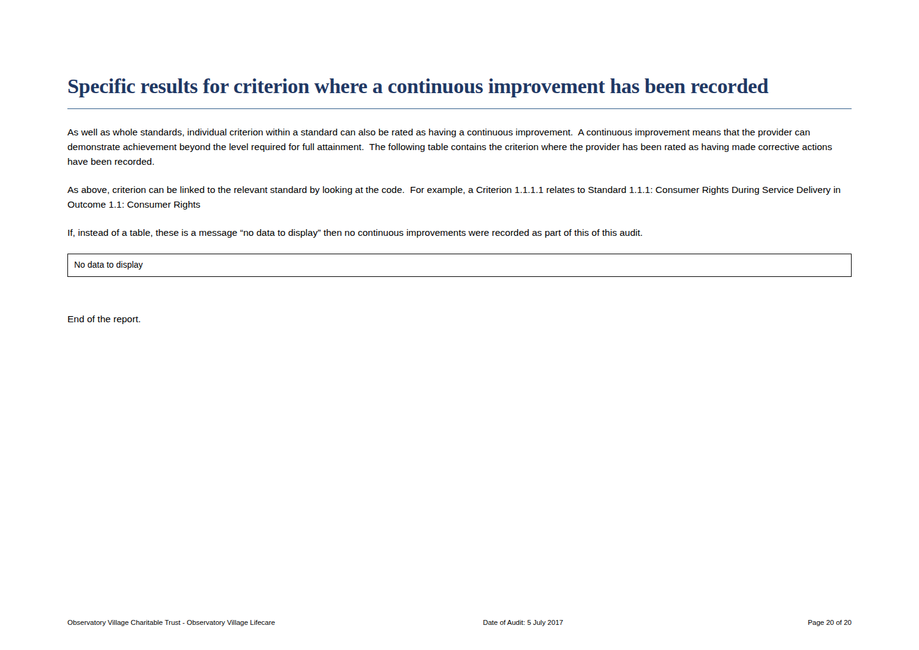Specific results for criterion where a continuous improvement has been recorded
As well as whole standards, individual criterion within a standard can also be rated as having a continuous improvement. A continuous improvement means that the provider can demonstrate achievement beyond the level required for full attainment. The following table contains the criterion where the provider has been rated as having made corrective actions have been recorded.
As above, criterion can be linked to the relevant standard by looking at the code. For example, a Criterion 1.1.1.1 relates to Standard 1.1.1: Consumer Rights During Service Delivery in Outcome 1.1: Consumer Rights
If, instead of a table, these is a message “no data to display” then no continuous improvements were recorded as part of this of this audit.
No data to display
End of the report.
Observatory Village Charitable Trust - Observatory Village Lifecare
Date of Audit: 5 July 2017
Page 20 of 20